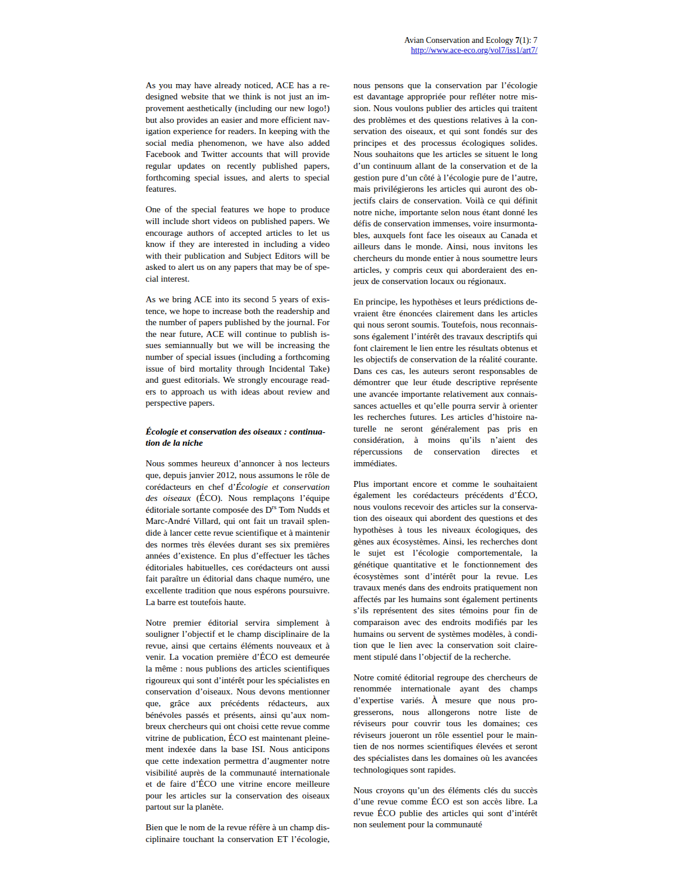Avian Conservation and Ecology 7(1): 7
http://www.ace-eco.org/vol7/iss1/art7/
As you may have already noticed, ACE has a redesigned website that we think is not just an improvement aesthetically (including our new logo!) but also provides an easier and more efficient navigation experience for readers. In keeping with the social media phenomenon, we have also added Facebook and Twitter accounts that will provide regular updates on recently published papers, forthcoming special issues, and alerts to special features.
One of the special features we hope to produce will include short videos on published papers. We encourage authors of accepted articles to let us know if they are interested in including a video with their publication and Subject Editors will be asked to alert us on any papers that may be of special interest.
As we bring ACE into its second 5 years of existence, we hope to increase both the readership and the number of papers published by the journal. For the near future, ACE will continue to publish issues semiannually but we will be increasing the number of special issues (including a forthcoming issue of bird mortality through Incidental Take) and guest editorials. We strongly encourage readers to approach us with ideas about review and perspective papers.
Écologie et conservation des oiseaux : continuation de la niche
Nous sommes heureux d’annoncer à nos lecteurs que, depuis janvier 2012, nous assumons le rôle de corédacteurs en chef d’Écologie et conservation des oiseaux (ÉCO). Nous remplaçons l’équipe éditoriale sortante composée des Drs Tom Nudds et Marc-André Villard, qui ont fait un travail splendide à lancer cette revue scientifique et à maintenir des normes très élevées durant ses six premières années d’existence. En plus d’effectuer les tâches éditoriales habituelles, ces corédacteurs ont aussi fait paraître un éditorial dans chaque numéro, une excellente tradition que nous espérons poursuivre. La barre est toutefois haute.
Notre premier éditorial servira simplement à souligner l’objectif et le champ disciplinaire de la revue, ainsi que certains éléments nouveaux et à venir. La vocation première d’ÉCO est demeurée la même : nous publions des articles scientifiques rigoureux qui sont d’intérêt pour les spécialistes en conservation d’oiseaux. Nous devons mentionner que, grâce aux précédents rédacteurs, aux bénévoles passés et présents, ainsi qu’aux nombreux chercheurs qui ont choisi cette revue comme vitrine de publication, ÉCO est maintenant pleinement indexée dans la base ISI. Nous anticipons que cette indexation permettra d’augmenter notre visibilité auprès de la communauté internationale et de faire d’ÉCO une vitrine encore meilleure pour les articles sur la conservation des oiseaux partout sur la planète.
Bien que le nom de la revue réfère à un champ disciplinaire touchant la conservation ET l’écologie, nous pensons que la conservation par l’écologie est davantage appropriée pour refléter notre mission. Nous voulons publier des articles qui traitent des problèmes et des questions relatives à la conservation des oiseaux, et qui sont fondés sur des principes et des processus écologiques solides. Nous souhaitons que les articles se situent le long d’un continuum allant de la conservation et de la gestion pure d’un côté à l’écologie pure de l’autre, mais privilégierons les articles qui auront des objectifs clairs de conservation. Voilà ce qui définit notre niche, importante selon nous étant donné les défis de conservation immenses, voire insurmontables, auxquels font face les oiseaux au Canada et ailleurs dans le monde. Ainsi, nous invitons les chercheurs du monde entier à nous soumettre leurs articles, y compris ceux qui aborderaient des enjeux de conservation locaux ou régionaux.
En principe, les hypothèses et leurs prédictions devraient être énoncées clairement dans les articles qui nous seront soumis. Toutefois, nous reconnaissons également l’intérêt des travaux descriptifs qui font clairement le lien entre les résultats obtenus et les objectifs de conservation de la réalité courante. Dans ces cas, les auteurs seront responsables de démontrer que leur étude descriptive représente une avancée importante relativement aux connaissances actuelles et qu’elle pourra servir à orienter les recherches futures. Les articles d’histoire naturelle ne seront généralement pas pris en considération, à moins qu’ils n’aient des répercussions de conservation directes et immédiates.
Plus important encore et comme le souhaitaient également les corédacteurs précédents d’ÉCO, nous voulons recevoir des articles sur la conservation des oiseaux qui abordent des questions et des hypothèses à tous les niveaux écologiques, des gènes aux écosystèmes. Ainsi, les recherches dont le sujet est l’écologie comportementale, la génétique quantitative et le fonctionnement des écosystèmes sont d’intérêt pour la revue. Les travaux menés dans des endroits pratiquement non affectés par les humains sont également pertinents s’ils représentent des sites témoins pour fin de comparaison avec des endroits modifiés par les humains ou servent de systèmes modèles, à condition que le lien avec la conservation soit clairement stipulé dans l’objectif de la recherche.
Notre comité éditorial regroupe des chercheurs de renommée internationale ayant des champs d’expertise variés. À mesure que nous progresserons, nous allongerons notre liste de réviseurs pour couvrir tous les domaines; ces réviseurs joueront un rôle essentiel pour le maintien de nos normes scientifiques élevées et seront des spécialistes dans les domaines où les avancées technologiques sont rapides.
Nous croyons qu’un des éléments clés du succès d’une revue comme ÉCO est son accès libre. La revue ÉCO publie des articles qui sont d’intérêt non seulement pour la communauté